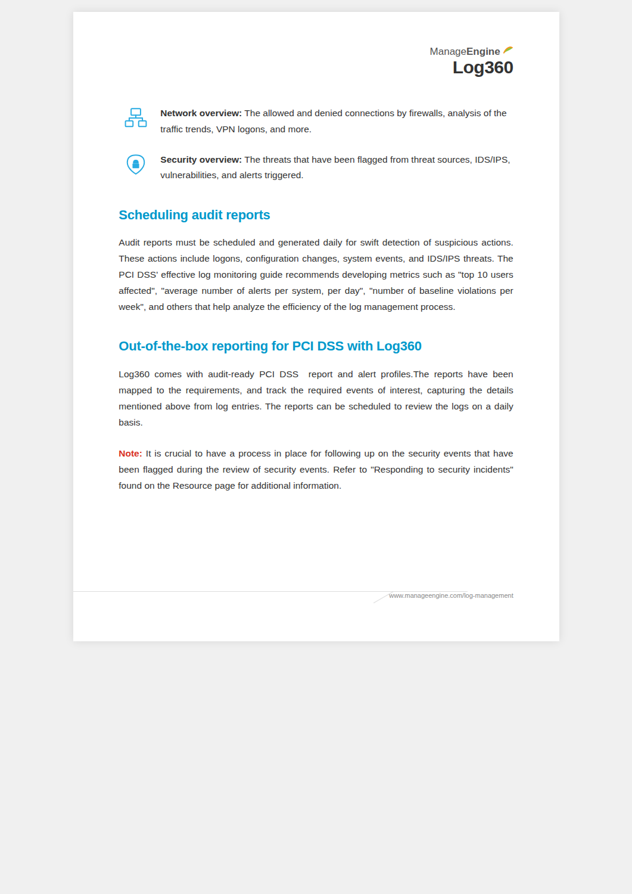Manage Engine
Log360
Network overview: The allowed and denied connections by firewalls, analysis of the traffic trends, VPN logons, and more.
Security overview: The threats that have been flagged from threat sources, IDS/IPS, vulnerabilities, and alerts triggered.
Scheduling audit reports
Audit reports must be scheduled and generated daily for swift detection of suspicious actions. These actions include logons, configuration changes, system events, and IDS/IPS threats. The PCI DSS' effective log monitoring guide recommends developing metrics such as "top 10 users affected", "average number of alerts per system, per day", "number of baseline violations per week", and others that help analyze the efficiency of the log management process.
Out-of-the-box reporting for PCI DSS with Log360
Log360 comes with audit-ready PCI DSS report and alert profiles.The reports have been mapped to the requirements, and track the required events of interest, capturing the details mentioned above from log entries. The reports can be scheduled to review the logs on a daily basis.
Note: It is crucial to have a process in place for following up on the security events that have been flagged during the review of security events. Refer to "Responding to security incidents" found on the Resource page for additional information.
www.manageengine.com/log-management